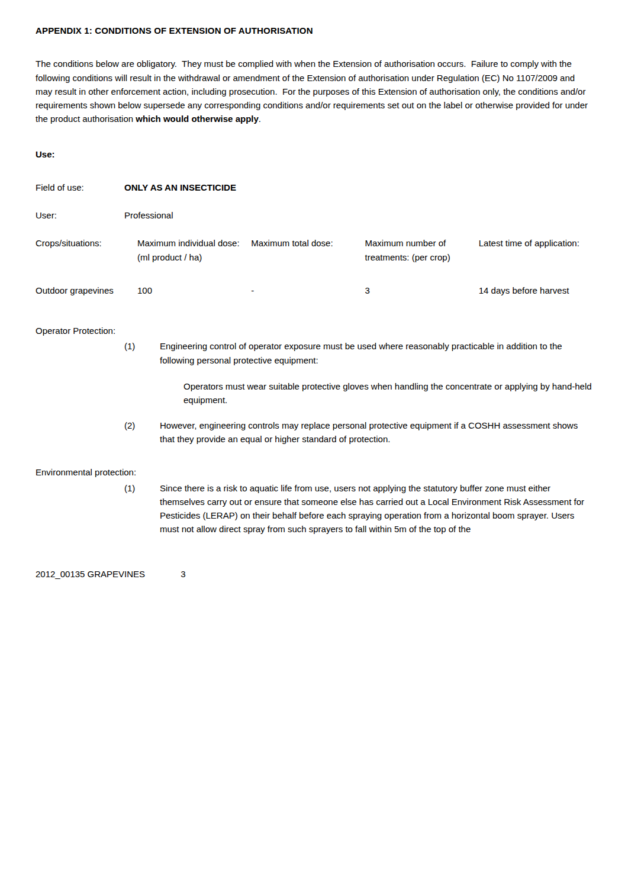APPENDIX 1: CONDITIONS OF EXTENSION OF AUTHORISATION
The conditions below are obligatory. They must be complied with when the Extension of authorisation occurs. Failure to comply with the following conditions will result in the withdrawal or amendment of the Extension of authorisation under Regulation (EC) No 1107/2009 and may result in other enforcement action, including prosecution. For the purposes of this Extension of authorisation only, the conditions and/or requirements shown below supersede any corresponding conditions and/or requirements set out on the label or otherwise provided for under the product authorisation which would otherwise apply.
Use:
Field of use: ONLY AS AN INSECTICIDE
User: Professional
| Crops/situations: | Maximum individual dose: (ml product / ha) | Maximum total dose: | Maximum number of treatments: (per crop) | Latest time of application: |
| --- | --- | --- | --- | --- |
| Outdoor grapevines | 100 | - | 3 | 14 days before harvest |
Operator Protection:
(1) Engineering control of operator exposure must be used where reasonably practicable in addition to the following personal protective equipment:
Operators must wear suitable protective gloves when handling the concentrate or applying by hand-held equipment.
(2) However, engineering controls may replace personal protective equipment if a COSHH assessment shows that they provide an equal or higher standard of protection.
Environmental protection:
(1) Since there is a risk to aquatic life from use, users not applying the statutory buffer zone must either themselves carry out or ensure that someone else has carried out a Local Environment Risk Assessment for Pesticides (LERAP) on their behalf before each spraying operation from a horizontal boom sprayer. Users must not allow direct spray from such sprayers to fall within 5m of the top of the
2012_00135 GRAPEVINES3